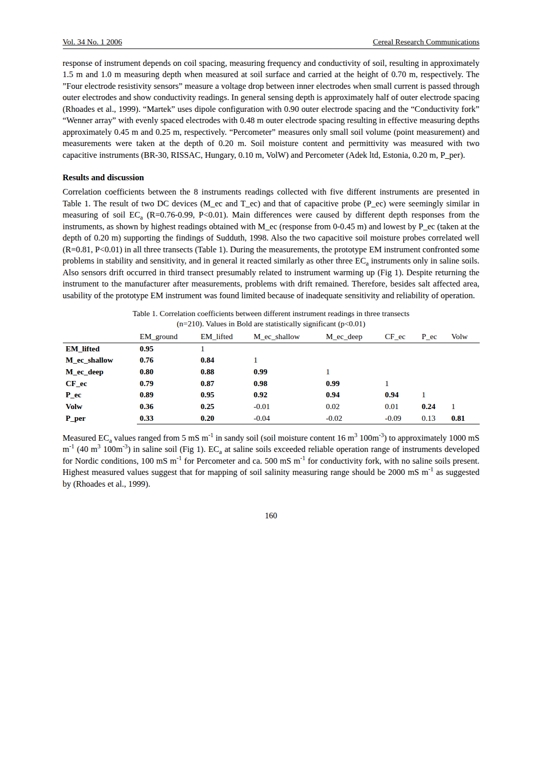Vol. 34 No. 1 2006 Cereal Research Communications
response of instrument depends on coil spacing, measuring frequency and conductivity of soil, resulting in approximately 1.5 m and 1.0 m measuring depth when measured at soil surface and carried at the height of 0.70 m, respectively. The ”Four electrode resistivity sensors” measure a voltage drop between inner electrodes when small current is passed through outer electrodes and show conductivity readings. In general sensing depth is approximately half of outer electrode spacing (Rhoades et al., 1999). “Martek” uses dipole configuration with 0.90 outer electrode spacing and the “Conductivity fork” “Wenner array” with evenly spaced electrodes with 0.48 m outer electrode spacing resulting in effective measuring depths approximately 0.45 m and 0.25 m, respectively. “Percometer” measures only small soil volume (point measurement) and measurements were taken at the depth of 0.20 m. Soil moisture content and permittivity was measured with two capacitive instruments (BR-30, RISSAC, Hungary, 0.10 m, VolW) and Percometer (Adek ltd, Estonia, 0.20 m, P_per).
Results and discussion
Correlation coefficients between the 8 instruments readings collected with five different instruments are presented in Table 1. The result of two DC devices (M_ec and T_ec) and that of capacitive probe (P_ec) were seemingly similar in measuring of soil ECa (R=0.76-0.99, P<0.01). Main differences were caused by different depth responses from the instruments, as shown by highest readings obtained with M_ec (response from 0-0.45 m) and lowest by P_ec (taken at the depth of 0.20 m) supporting the findings of Sudduth, 1998. Also the two capacitive soil moisture probes correlated well (R=0.81, P<0.01) in all three transects (Table 1). During the measurements, the prototype EM instrument confronted some problems in stability and sensitivity, and in general it reacted similarly as other three ECa instruments only in saline soils. Also sensors drift occurred in third transect presumably related to instrument warming up (Fig 1). Despite returning the instrument to the manufacturer after measurements, problems with drift remained. Therefore, besides salt affected area, usability of the prototype EM instrument was found limited because of inadequate sensitivity and reliability of operation.
Table 1. Correlation coefficients between different instrument readings in three transects (n=210). Values in Bold are statistically significant (p<0.01)
| | EM_ground | EM_lifted | M_ec_shallow | M_ec_deep | CF_ec | P_ec | Volw |
| --- | --- | --- | --- | --- | --- | --- | --- |
| EM_lifted | 0.95 | 1 | | | | | |
| M_ec_shallow | 0.76 | 0.84 | 1 | | | | |
| M_ec_deep | 0.80 | 0.88 | 0.99 | 1 | | | |
| CF_ec | 0.79 | 0.87 | 0.98 | 0.99 | 1 | | |
| P_ec | 0.89 | 0.95 | 0.92 | 0.94 | 0.94 | 1 | |
| Volw | 0.36 | 0.25 | -0.01 | 0.02 | 0.01 | 0.24 | 1 |
| P_per | 0.33 | 0.20 | -0.04 | -0.02 | -0.09 | 0.13 | 0.81 |
Measured ECa values ranged from 5 mS m-1 in sandy soil (soil moisture content 16 m3 100m-3) to approximately 1000 mS m-1 (40 m3 100m-3) in saline soil (Fig 1). ECa at saline soils exceeded reliable operation range of instruments developed for Nordic conditions, 100 mS m-1 for Percometer and ca. 500 mS m-1 for conductivity fork, with no saline soils present. Highest measured values suggest that for mapping of soil salinity measuring range should be 2000 mS m-1 as suggested by (Rhoades et al., 1999).
160